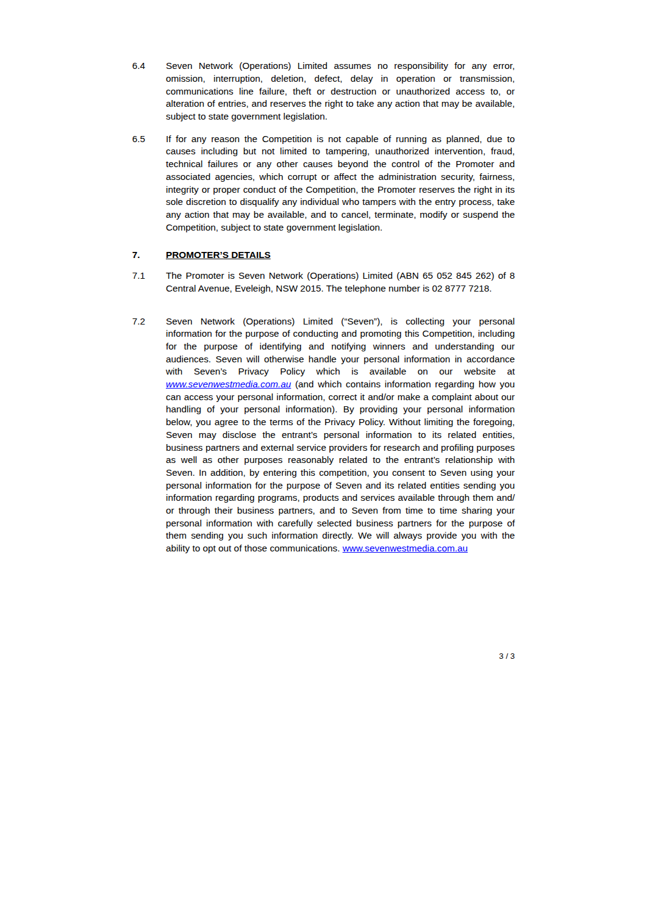6.4
Seven Network (Operations) Limited assumes no responsibility for any error, omission, interruption, deletion, defect, delay in operation or transmission, communications line failure, theft or destruction or unauthorized access to, or alteration of entries, and reserves the right to take any action that may be available, subject to state government legislation.
6.5
If for any reason the Competition is not capable of running as planned, due to causes including but not limited to tampering, unauthorized intervention, fraud, technical failures or any other causes beyond the control of the Promoter and associated agencies, which corrupt or affect the administration security, fairness, integrity or proper conduct of the Competition, the Promoter reserves the right in its sole discretion to disqualify any individual who tampers with the entry process, take any action that may be available, and to cancel, terminate, modify or suspend the Competition, subject to state government legislation.
7. Promoter’s Details
7.1
The Promoter is Seven Network (Operations) Limited (ABN 65 052 845 262) of 8 Central Avenue, Eveleigh, NSW 2015. The telephone number is 02 8777 7218.
7.2
Seven Network (Operations) Limited (“Seven”), is collecting your personal information for the purpose of conducting and promoting this Competition, including for the purpose of identifying and notifying winners and understanding our audiences. Seven will otherwise handle your personal information in accordance with Seven’s Privacy Policy which is available on our website at www.sevenwestmedia.com.au (and which contains information regarding how you can access your personal information, correct it and/or make a complaint about our handling of your personal information). By providing your personal information below, you agree to the terms of the Privacy Policy. Without limiting the foregoing, Seven may disclose the entrant’s personal information to its related entities, business partners and external service providers for research and profiling purposes as well as other purposes reasonably related to the entrant’s relationship with Seven. In addition, by entering this competition, you consent to Seven using your personal information for the purpose of Seven and its related entities sending you information regarding programs, products and services available through them and/ or through their business partners, and to Seven from time to time sharing your personal information with carefully selected business partners for the purpose of them sending you such information directly. We will always provide you with the ability to opt out of those communications. www.sevenwestmedia.com.au
3 / 3